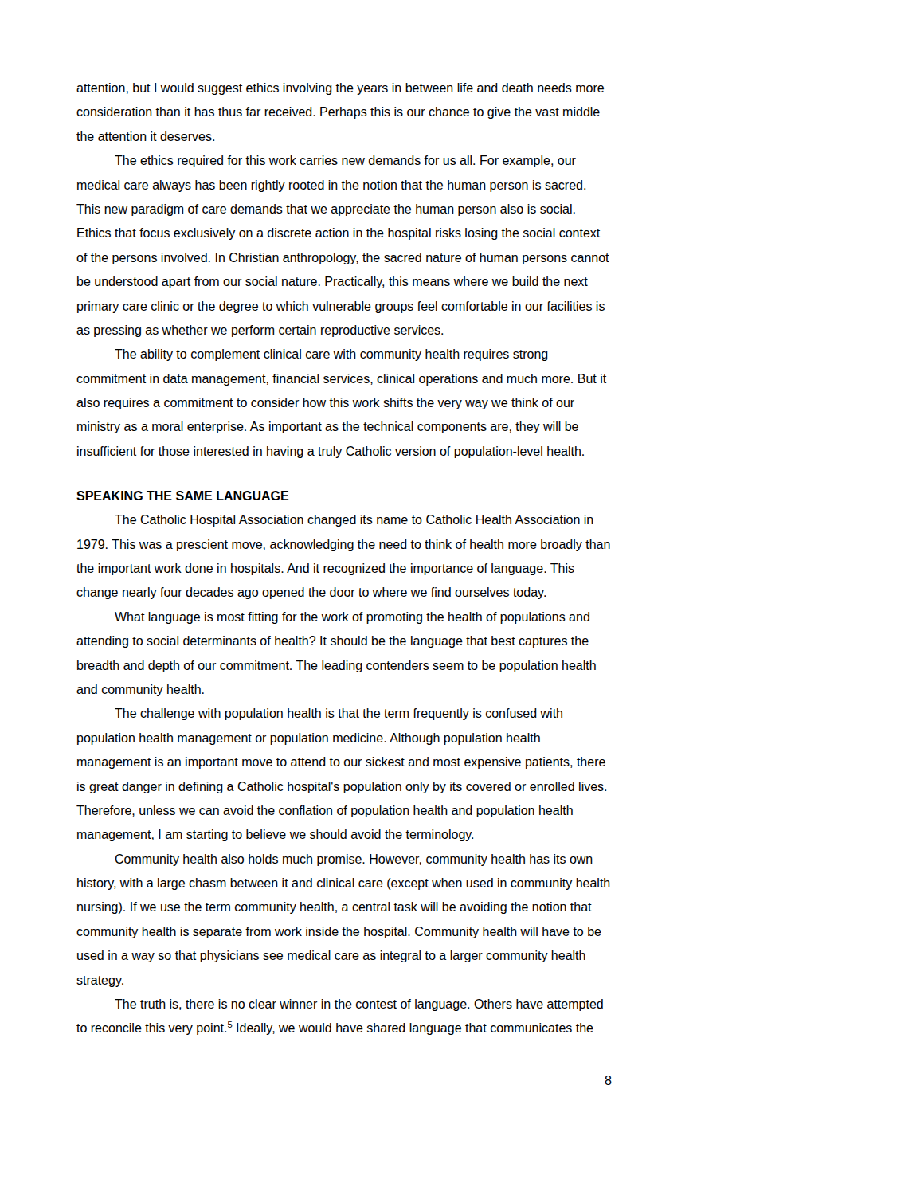attention, but I would suggest ethics involving the years in between life and death needs more consideration than it has thus far received. Perhaps this is our chance to give the vast middle the attention it deserves.
The ethics required for this work carries new demands for us all. For example, our medical care always has been rightly rooted in the notion that the human person is sacred. This new paradigm of care demands that we appreciate the human person also is social. Ethics that focus exclusively on a discrete action in the hospital risks losing the social context of the persons involved. In Christian anthropology, the sacred nature of human persons cannot be understood apart from our social nature. Practically, this means where we build the next primary care clinic or the degree to which vulnerable groups feel comfortable in our facilities is as pressing as whether we perform certain reproductive services.
The ability to complement clinical care with community health requires strong commitment in data management, financial services, clinical operations and much more. But it also requires a commitment to consider how this work shifts the very way we think of our ministry as a moral enterprise. As important as the technical components are, they will be insufficient for those interested in having a truly Catholic version of population-level health.
Speaking the Same Language
The Catholic Hospital Association changed its name to Catholic Health Association in 1979. This was a prescient move, acknowledging the need to think of health more broadly than the important work done in hospitals. And it recognized the importance of language. This change nearly four decades ago opened the door to where we find ourselves today.
What language is most fitting for the work of promoting the health of populations and attending to social determinants of health? It should be the language that best captures the breadth and depth of our commitment. The leading contenders seem to be population health and community health.
The challenge with population health is that the term frequently is confused with population health management or population medicine. Although population health management is an important move to attend to our sickest and most expensive patients, there is great danger in defining a Catholic hospital's population only by its covered or enrolled lives. Therefore, unless we can avoid the conflation of population health and population health management, I am starting to believe we should avoid the terminology.
Community health also holds much promise. However, community health has its own history, with a large chasm between it and clinical care (except when used in community health nursing). If we use the term community health, a central task will be avoiding the notion that community health is separate from work inside the hospital. Community health will have to be used in a way so that physicians see medical care as integral to a larger community health strategy.
The truth is, there is no clear winner in the contest of language. Others have attempted to reconcile this very point.5 Ideally, we would have shared language that communicates the
8